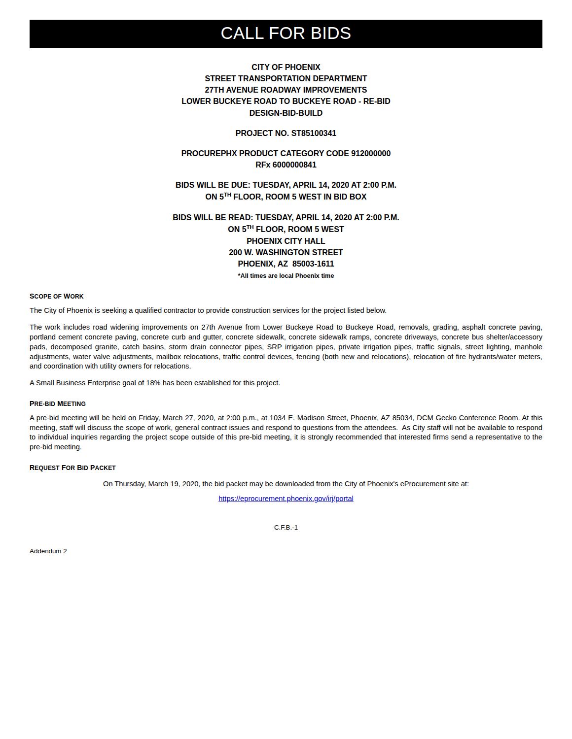CALL FOR BIDS
CITY OF PHOENIX
STREET TRANSPORTATION DEPARTMENT
27TH AVENUE ROADWAY IMPROVEMENTS
LOWER BUCKEYE ROAD TO BUCKEYE ROAD - RE-BID
DESIGN-BID-BUILD
PROJECT NO. ST85100341
PROCUREPHX PRODUCT CATEGORY CODE 912000000
RFx 6000000841
BIDS WILL BE DUE: TUESDAY, APRIL 14, 2020 AT 2:00 P.M.
ON 5TH FLOOR, ROOM 5 WEST IN BID BOX
BIDS WILL BE READ: TUESDAY, APRIL 14, 2020 AT 2:00 P.M.
ON 5TH FLOOR, ROOM 5 WEST
PHOENIX CITY HALL
200 W. WASHINGTON STREET
PHOENIX, AZ 85003-1611
*All times are local Phoenix time
SCOPE OF WORK
The City of Phoenix is seeking a qualified contractor to provide construction services for the project listed below.
The work includes road widening improvements on 27th Avenue from Lower Buckeye Road to Buckeye Road, removals, grading, asphalt concrete paving, portland cement concrete paving, concrete curb and gutter, concrete sidewalk, concrete sidewalk ramps, concrete driveways, concrete bus shelter/accessory pads, decomposed granite, catch basins, storm drain connector pipes, SRP irrigation pipes, private irrigation pipes, traffic signals, street lighting, manhole adjustments, water valve adjustments, mailbox relocations, traffic control devices, fencing (both new and relocations), relocation of fire hydrants/water meters, and coordination with utility owners for relocations.
A Small Business Enterprise goal of 18% has been established for this project.
PRE-BID MEETING
A pre-bid meeting will be held on Friday, March 27, 2020, at 2:00 p.m., at 1034 E. Madison Street, Phoenix, AZ 85034, DCM Gecko Conference Room. At this meeting, staff will discuss the scope of work, general contract issues and respond to questions from the attendees. As City staff will not be available to respond to individual inquiries regarding the project scope outside of this pre-bid meeting, it is strongly recommended that interested firms send a representative to the pre-bid meeting.
REQUEST FOR BID PACKET
On Thursday, March 19, 2020, the bid packet may be downloaded from the City of Phoenix's eProcurement site at:
https://eprocurement.phoenix.gov/irj/portal
C.F.B.-1
Addendum 2